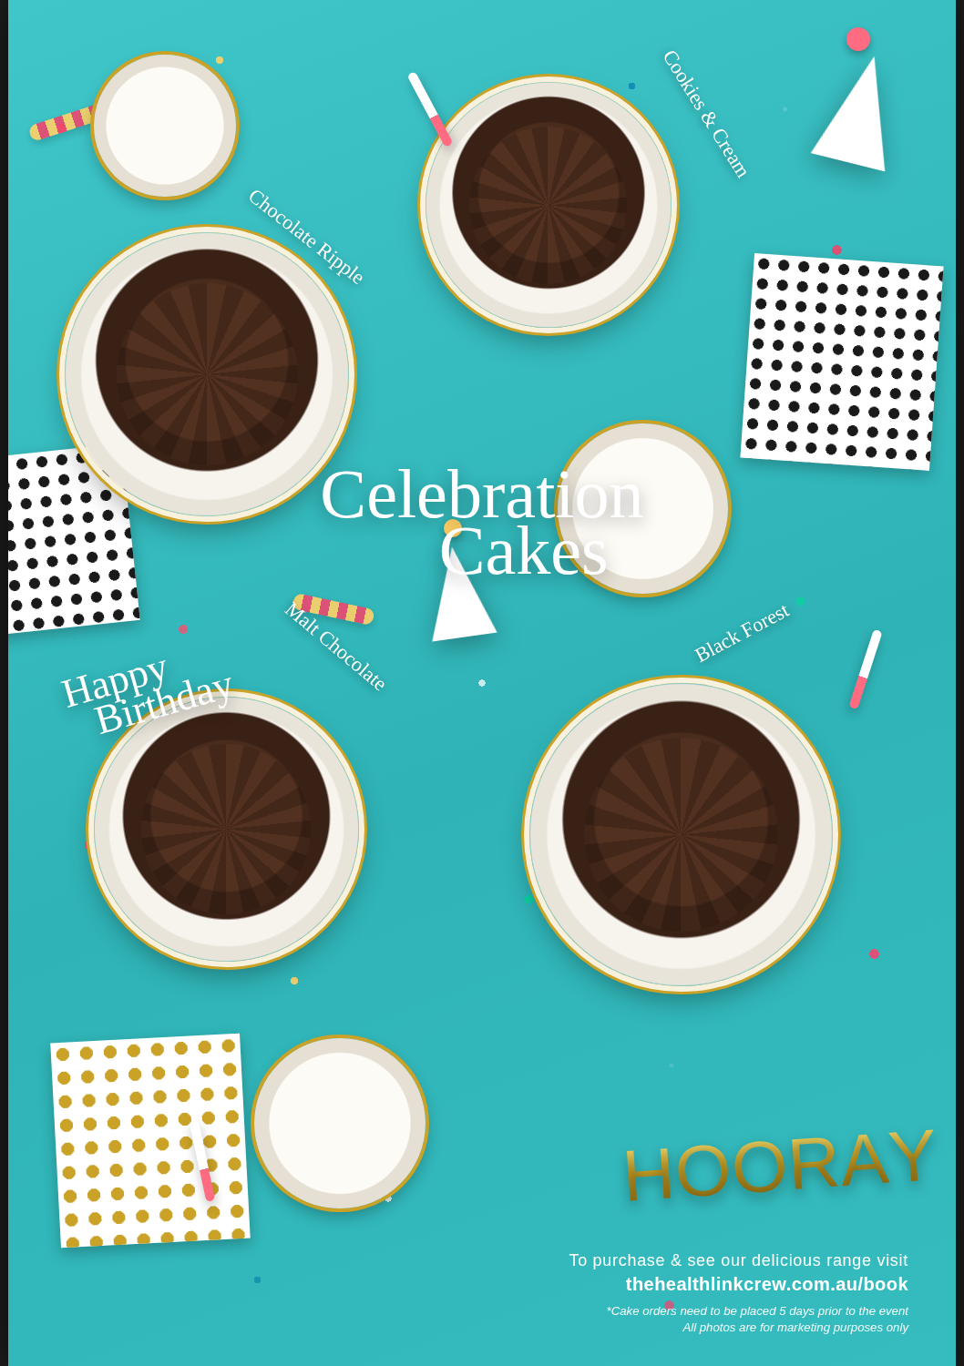Celebration Cakes
Chocolate Ripple
Cookies & Cream
Malt Chocolate
Black Forest
Celebration Cakes
Happy Birthday
HOORAY
To purchase & see our delicious range visit
thehealthlinkcrew.com.au/book
*Cake orders need to be placed 5 days prior to the event
All photos are for marketing purposes only